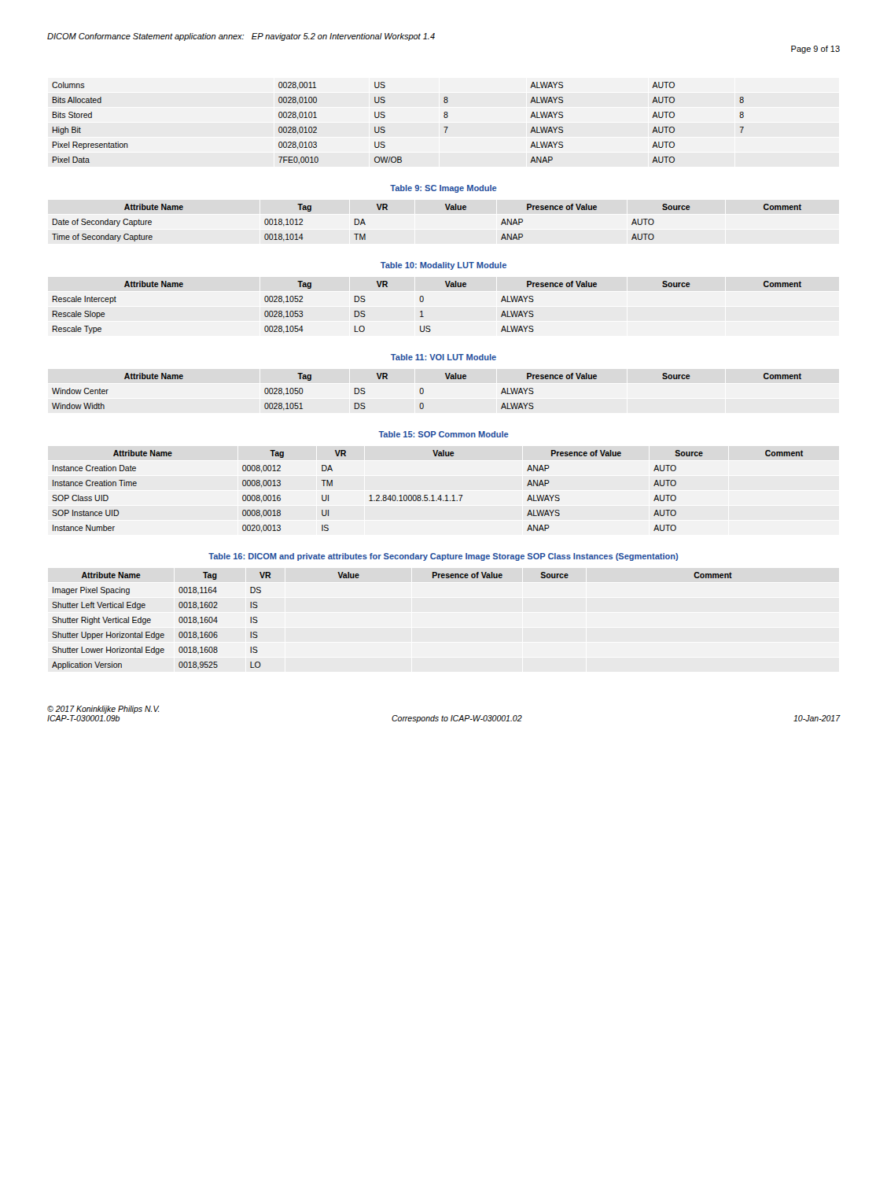DICOM Conformance Statement application annex: EP navigator 5.2 on Interventional Workspot 1.4
Page 9 of 13
| Columns | 0028,0011 | US | | ALWAYS | AUTO | |
| Bits Allocated | 0028,0100 | US | 8 | ALWAYS | AUTO | 8 |
| Bits Stored | 0028,0101 | US | 8 | ALWAYS | AUTO | 8 |
| High Bit | 0028,0102 | US | 7 | ALWAYS | AUTO | 7 |
| Pixel Representation | 0028,0103 | US | | ALWAYS | AUTO | |
| Pixel Data | 7FE0,0010 | OW/OB | | ANAP | AUTO | |
Table 9: SC Image Module
| Attribute Name | Tag | VR | Value | Presence of Value | Source | Comment |
| --- | --- | --- | --- | --- | --- | --- |
| Date of Secondary Capture | 0018,1012 | DA | | ANAP | AUTO | |
| Time of Secondary Capture | 0018,1014 | TM | | ANAP | AUTO | |
Table 10: Modality LUT Module
| Attribute Name | Tag | VR | Value | Presence of Value | Source | Comment |
| --- | --- | --- | --- | --- | --- | --- |
| Rescale Intercept | 0028,1052 | DS | 0 | ALWAYS | | |
| Rescale Slope | 0028,1053 | DS | 1 | ALWAYS | | |
| Rescale Type | 0028,1054 | LO | US | ALWAYS | | |
Table 11: VOI LUT Module
| Attribute Name | Tag | VR | Value | Presence of Value | Source | Comment |
| --- | --- | --- | --- | --- | --- | --- |
| Window Center | 0028,1050 | DS | 0 | ALWAYS | | |
| Window Width | 0028,1051 | DS | 0 | ALWAYS | | |
Table 15: SOP Common Module
| Attribute Name | Tag | VR | Value | Presence of Value | Source | Comment |
| --- | --- | --- | --- | --- | --- | --- |
| Instance Creation Date | 0008,0012 | DA | | ANAP | AUTO | |
| Instance Creation Time | 0008,0013 | TM | | ANAP | AUTO | |
| SOP Class UID | 0008,0016 | UI | 1.2.840.10008.5.1.4.1.1.7 | ALWAYS | AUTO | |
| SOP Instance UID | 0008,0018 | UI | | ALWAYS | AUTO | |
| Instance Number | 0020,0013 | IS | | ANAP | AUTO | |
Table 16: DICOM and private attributes for Secondary Capture Image Storage SOP Class Instances (Segmentation)
| Attribute Name | Tag | VR | Value | Presence of Value | Source | Comment |
| --- | --- | --- | --- | --- | --- | --- |
| Imager Pixel Spacing | 0018,1164 | DS | | | | |
| Shutter Left Vertical Edge | 0018,1602 | IS | | | | |
| Shutter Right Vertical Edge | 0018,1604 | IS | | | | |
| Shutter Upper Horizontal Edge | 0018,1606 | IS | | | | |
| Shutter Lower Horizontal Edge | 0018,1608 | IS | | | | |
| Application Version | 0018,9525 | LO | | | | |
© 2017 Koninklijke Philips N.V.
ICAP-T-030001.09b Corresponds to ICAP-W-030001.02 10-Jan-2017